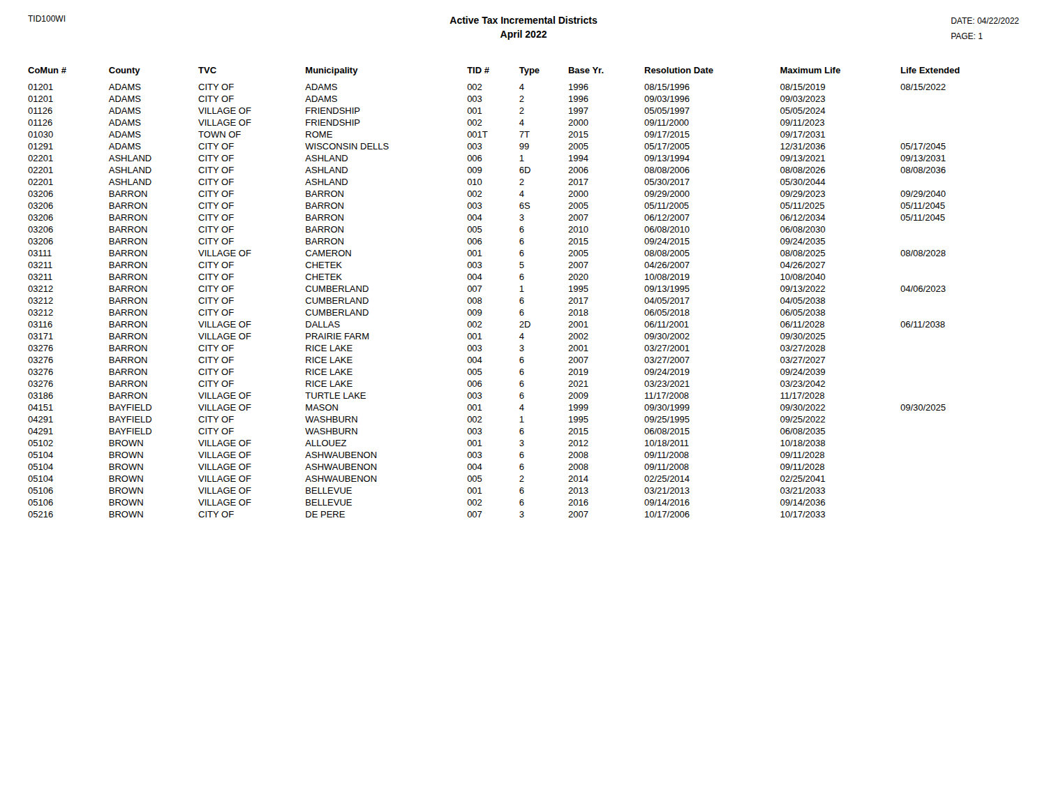TID100WI
Active Tax Incremental Districts
April 2022
DATE: 04/22/2022
PAGE: 1
| CoMun # | County | TVC | Municipality | TID # | Type | Base Yr. | Resolution Date | Maximum Life | Life Extended |
| --- | --- | --- | --- | --- | --- | --- | --- | --- | --- |
| 01201 | ADAMS | CITY OF | ADAMS | 002 | 4 | 1996 | 08/15/1996 | 08/15/2019 | 08/15/2022 |
| 01201 | ADAMS | CITY OF | ADAMS | 003 | 2 | 1996 | 09/03/1996 | 09/03/2023 | |
| 01126 | ADAMS | VILLAGE OF | FRIENDSHIP | 001 | 2 | 1997 | 05/05/1997 | 05/05/2024 | |
| 01126 | ADAMS | VILLAGE OF | FRIENDSHIP | 002 | 4 | 2000 | 09/11/2000 | 09/11/2023 | |
| 01030 | ADAMS | TOWN OF | ROME | 001T | 7T | 2015 | 09/17/2015 | 09/17/2031 | |
| 01291 | ADAMS | CITY OF | WISCONSIN DELLS | 003 | 99 | 2005 | 05/17/2005 | 12/31/2036 | 05/17/2045 |
| 02201 | ASHLAND | CITY OF | ASHLAND | 006 | 1 | 1994 | 09/13/1994 | 09/13/2021 | 09/13/2031 |
| 02201 | ASHLAND | CITY OF | ASHLAND | 009 | 6D | 2006 | 08/08/2006 | 08/08/2026 | 08/08/2036 |
| 02201 | ASHLAND | CITY OF | ASHLAND | 010 | 2 | 2017 | 05/30/2017 | 05/30/2044 | |
| 03206 | BARRON | CITY OF | BARRON | 002 | 4 | 2000 | 09/29/2000 | 09/29/2023 | 09/29/2040 |
| 03206 | BARRON | CITY OF | BARRON | 003 | 6S | 2005 | 05/11/2005 | 05/11/2025 | 05/11/2045 |
| 03206 | BARRON | CITY OF | BARRON | 004 | 3 | 2007 | 06/12/2007 | 06/12/2034 | 05/11/2045 |
| 03206 | BARRON | CITY OF | BARRON | 005 | 6 | 2010 | 06/08/2010 | 06/08/2030 | |
| 03206 | BARRON | CITY OF | BARRON | 006 | 6 | 2015 | 09/24/2015 | 09/24/2035 | |
| 03111 | BARRON | VILLAGE OF | CAMERON | 001 | 6 | 2005 | 08/08/2005 | 08/08/2025 | 08/08/2028 |
| 03211 | BARRON | CITY OF | CHETEK | 003 | 5 | 2007 | 04/26/2007 | 04/26/2027 | |
| 03211 | BARRON | CITY OF | CHETEK | 004 | 6 | 2020 | 10/08/2019 | 10/08/2040 | |
| 03212 | BARRON | CITY OF | CUMBERLAND | 007 | 1 | 1995 | 09/13/1995 | 09/13/2022 | 04/06/2023 |
| 03212 | BARRON | CITY OF | CUMBERLAND | 008 | 6 | 2017 | 04/05/2017 | 04/05/2038 | |
| 03212 | BARRON | CITY OF | CUMBERLAND | 009 | 6 | 2018 | 06/05/2018 | 06/05/2038 | |
| 03116 | BARRON | VILLAGE OF | DALLAS | 002 | 2D | 2001 | 06/11/2001 | 06/11/2028 | 06/11/2038 |
| 03171 | BARRON | VILLAGE OF | PRAIRIE FARM | 001 | 4 | 2002 | 09/30/2002 | 09/30/2025 | |
| 03276 | BARRON | CITY OF | RICE LAKE | 003 | 3 | 2001 | 03/27/2001 | 03/27/2028 | |
| 03276 | BARRON | CITY OF | RICE LAKE | 004 | 6 | 2007 | 03/27/2007 | 03/27/2027 | |
| 03276 | BARRON | CITY OF | RICE LAKE | 005 | 6 | 2019 | 09/24/2019 | 09/24/2039 | |
| 03276 | BARRON | CITY OF | RICE LAKE | 006 | 6 | 2021 | 03/23/2021 | 03/23/2042 | |
| 03186 | BARRON | VILLAGE OF | TURTLE LAKE | 003 | 6 | 2009 | 11/17/2008 | 11/17/2028 | |
| 04151 | BAYFIELD | VILLAGE OF | MASON | 001 | 4 | 1999 | 09/30/1999 | 09/30/2022 | 09/30/2025 |
| 04291 | BAYFIELD | CITY OF | WASHBURN | 002 | 1 | 1995 | 09/25/1995 | 09/25/2022 | |
| 04291 | BAYFIELD | CITY OF | WASHBURN | 003 | 6 | 2015 | 06/08/2015 | 06/08/2035 | |
| 05102 | BROWN | VILLAGE OF | ALLOUEZ | 001 | 3 | 2012 | 10/18/2011 | 10/18/2038 | |
| 05104 | BROWN | VILLAGE OF | ASHWAUBENON | 003 | 6 | 2008 | 09/11/2008 | 09/11/2028 | |
| 05104 | BROWN | VILLAGE OF | ASHWAUBENON | 004 | 6 | 2008 | 09/11/2008 | 09/11/2028 | |
| 05104 | BROWN | VILLAGE OF | ASHWAUBENON | 005 | 2 | 2014 | 02/25/2014 | 02/25/2041 | |
| 05106 | BROWN | VILLAGE OF | BELLEVUE | 001 | 6 | 2013 | 03/21/2013 | 03/21/2033 | |
| 05106 | BROWN | VILLAGE OF | BELLEVUE | 002 | 6 | 2016 | 09/14/2016 | 09/14/2036 | |
| 05216 | BROWN | CITY OF | DE PERE | 007 | 3 | 2007 | 10/17/2006 | 10/17/2033 | |